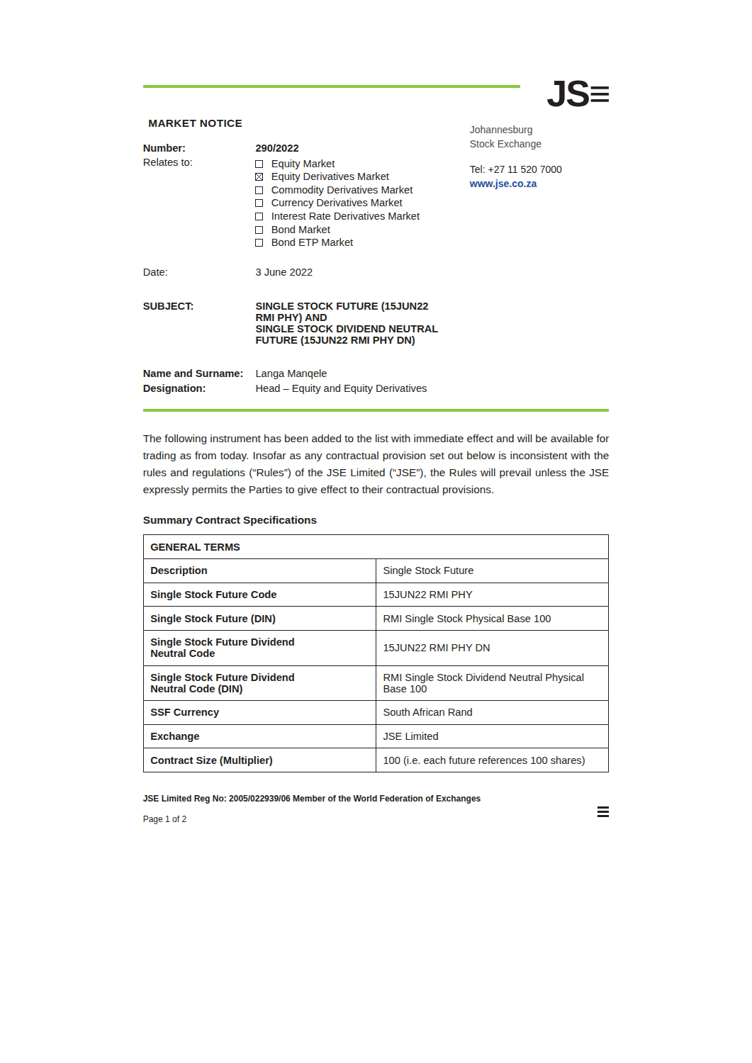JS≡
MARKET NOTICE
| Number: | 290/2022 |
| Relates to: | Equity Market Equity Derivatives Market Commodity Derivatives Market Currency Derivatives Market Interest Rate Derivatives Market Bond Market Bond ETP Market |
| Date: | 3 June 2022 |
| SUBJECT: | SINGLE STOCK FUTURE (15JUN22 RMI PHY) AND SINGLE STOCK DIVIDEND NEUTRAL FUTURE (15JUN22 RMI PHY DN) |
| Name and Surname: | Langa Manqele |
| Designation: | Head – Equity and Equity Derivatives |
Johannesburg
Stock Exchange
Tel: +27 11 520 7000
www.jse.co.za
The following instrument has been added to the list with immediate effect and will be available for trading as from today. Insofar as any contractual provision set out below is inconsistent with the rules and regulations (“Rules”) of the JSE Limited (“JSE”), the Rules will prevail unless the JSE expressly permits the Parties to give effect to their contractual provisions.
Summary Contract Specifications
| GENERAL TERMS |
| Description | Single Stock Future |
| Single Stock Future Code | 15JUN22 RMI PHY |
| Single Stock Future (DIN) | RMI Single Stock Physical Base 100 |
| Single Stock Future Dividend Neutral Code | 15JUN22 RMI PHY DN |
| Single Stock Future Dividend Neutral Code (DIN) | RMI Single Stock Dividend Neutral Physical Base 100 |
| SSF Currency | South African Rand |
| Exchange | JSE Limited |
| Contract Size (Multiplier) | 100 (i.e. each future references 100 shares) |
JSE Limited Reg No: 2005/022939/06 Member of the World Federation of Exchanges
Page 1 of 2